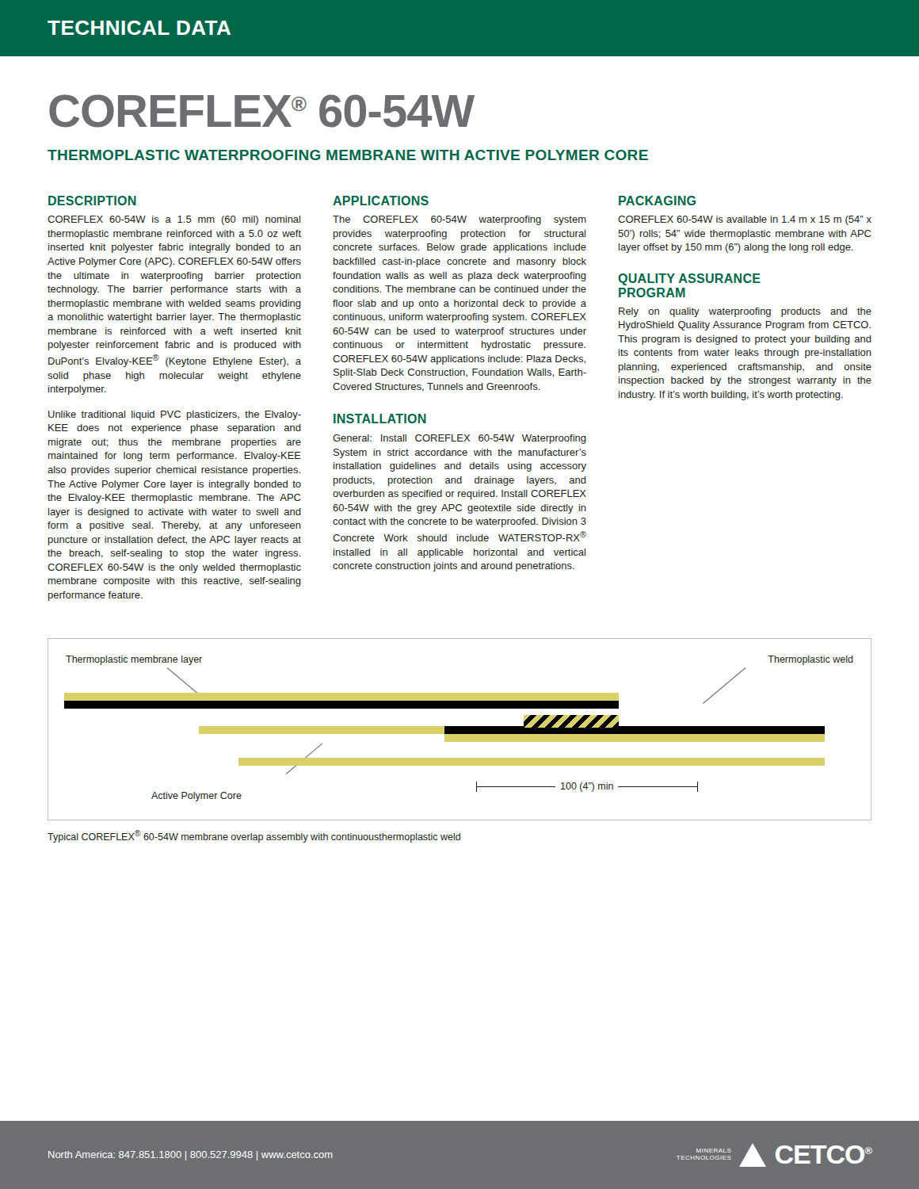TECHNICAL DATA
COREFLEX® 60-54W
THERMOPLASTIC WATERPROOFING MEMBRANE WITH ACTIVE POLYMER CORE
DESCRIPTION
COREFLEX 60-54W is a 1.5 mm (60 mil) nominal thermoplastic membrane reinforced with a 5.0 oz weft inserted knit polyester fabric integrally bonded to an Active Polymer Core (APC). COREFLEX 60-54W offers the ultimate in waterproofing barrier protection technology. The barrier performance starts with a thermoplastic membrane with welded seams providing a monolithic watertight barrier layer. The thermoplastic membrane is reinforced with a weft inserted knit polyester reinforcement fabric and is produced with DuPont’s Elvaloy-KEE® (Keytone Ethylene Ester), a solid phase high molecular weight ethylene interpolymer.
Unlike traditional liquid PVC plasticizers, the Elvaloy-KEE does not experience phase separation and migrate out; thus the membrane properties are maintained for long term performance. Elvaloy-KEE also provides superior chemical resistance properties. The Active Polymer Core layer is integrally bonded to the Elvaloy-KEE thermoplastic membrane. The APC layer is designed to activate with water to swell and form a positive seal. Thereby, at any unforeseen puncture or installation defect, the APC layer reacts at the breach, self-sealing to stop the water ingress. COREFLEX 60-54W is the only welded thermoplastic membrane composite with this reactive, self-sealing performance feature.
APPLICATIONS
The COREFLEX 60-54W waterproofing system provides waterproofing protection for structural concrete surfaces. Below grade applications include backfilled cast-in-place concrete and masonry block foundation walls as well as plaza deck waterproofing conditions. The membrane can be continued under the floor slab and up onto a horizontal deck to provide a continuous, uniform waterproofing system. COREFLEX 60-54W can be used to waterproof structures under continuous or intermittent hydrostatic pressure. COREFLEX 60-54W applications include: Plaza Decks, Split-Slab Deck Construction, Foundation Walls, Earth-Covered Structures, Tunnels and Greenroofs.
INSTALLATION
General: Install COREFLEX 60-54W Waterproofing System in strict accordance with the manufacturer’s installation guidelines and details using accessory products, protection and drainage layers, and overburden as specified or required. Install COREFLEX 60-54W with the grey APC geotextile side directly in contact with the concrete to be waterproofed. Division 3 Concrete Work should include WATERSTOP-RX® installed in all applicable horizontal and vertical concrete construction joints and around penetrations.
PACKAGING
COREFLEX 60-54W is available in 1.4 m x 15 m (54” x 50’) rolls; 54” wide thermoplastic membrane with APC layer offset by 150 mm (6”) along the long roll edge.
QUALITY ASSURANCE
PROGRAM
Rely on quality waterproofing products and the HydroShield Quality Assurance Program from CETCO. This program is designed to protect your building and its contents from water leaks through pre-installation planning, experienced craftsmanship, and onsite inspection backed by the strongest warranty in the industry. If it’s worth building, it’s worth protecting.
Thermoplastic membrane layer Thermoplastic weld Active Polymer Core 100 (4”) min
Typical COREFLEX® 60-54W membrane overlap assembly with continuousthermoplastic weld
North America: 847.851.1800 | 800.527.9948 | www.cetco.com
MINERALS
TECHNOLOGIES
CETCO®